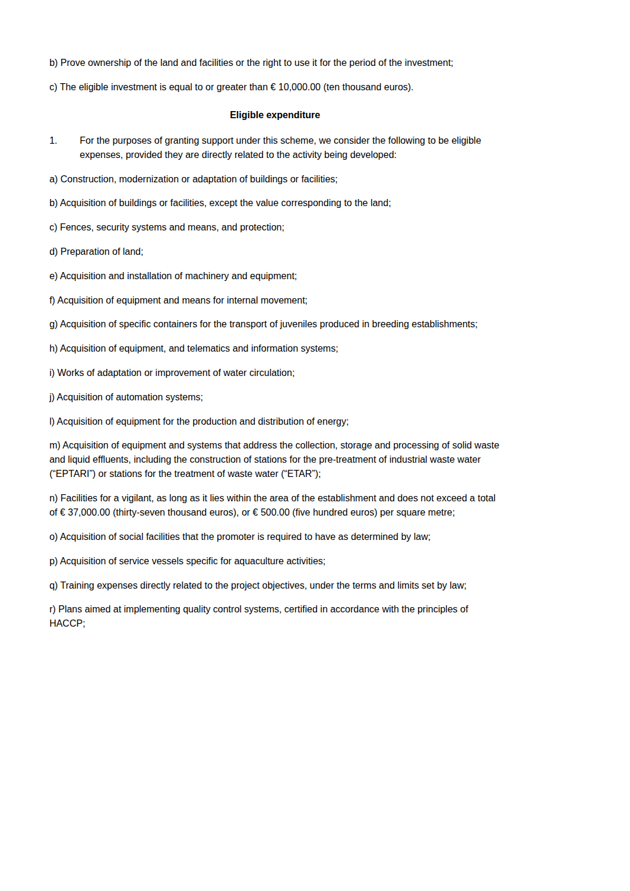b) Prove ownership of the land and facilities or the right to use it for the period of the investment;
c) The eligible investment is equal to or greater than € 10,000.00 (ten thousand euros).
Eligible expenditure
1. For the purposes of granting support under this scheme, we consider the following to be eligible expenses, provided they are directly related to the activity being developed:
a) Construction, modernization or adaptation of buildings or facilities;
b) Acquisition of buildings or facilities, except the value corresponding to the land;
c) Fences, security systems and means, and protection;
d) Preparation of land;
e) Acquisition and installation of machinery and equipment;
f) Acquisition of equipment and means for internal movement;
g) Acquisition of specific containers for the transport of juveniles produced in breeding establishments;
h) Acquisition of equipment, and telematics and information systems;
i) Works of adaptation or improvement of water circulation;
j) Acquisition of automation systems;
l) Acquisition of equipment for the production and distribution of energy;
m) Acquisition of equipment and systems that address the collection, storage and processing of solid waste and liquid effluents, including the construction of stations for the pre-treatment of industrial waste water (“EPTARI”) or stations for the treatment of waste water (“ETAR”);
n) Facilities for a vigilant, as long as it lies within the area of the establishment and does not exceed a total of € 37,000.00 (thirty-seven thousand euros), or € 500.00 (five hundred euros) per square metre;
o) Acquisition of social facilities that the promoter is required to have as determined by law;
p) Acquisition of service vessels specific for aquaculture activities;
q) Training expenses directly related to the project objectives, under the terms and limits set by law;
r) Plans aimed at implementing quality control systems, certified in accordance with the principles of HACCP;